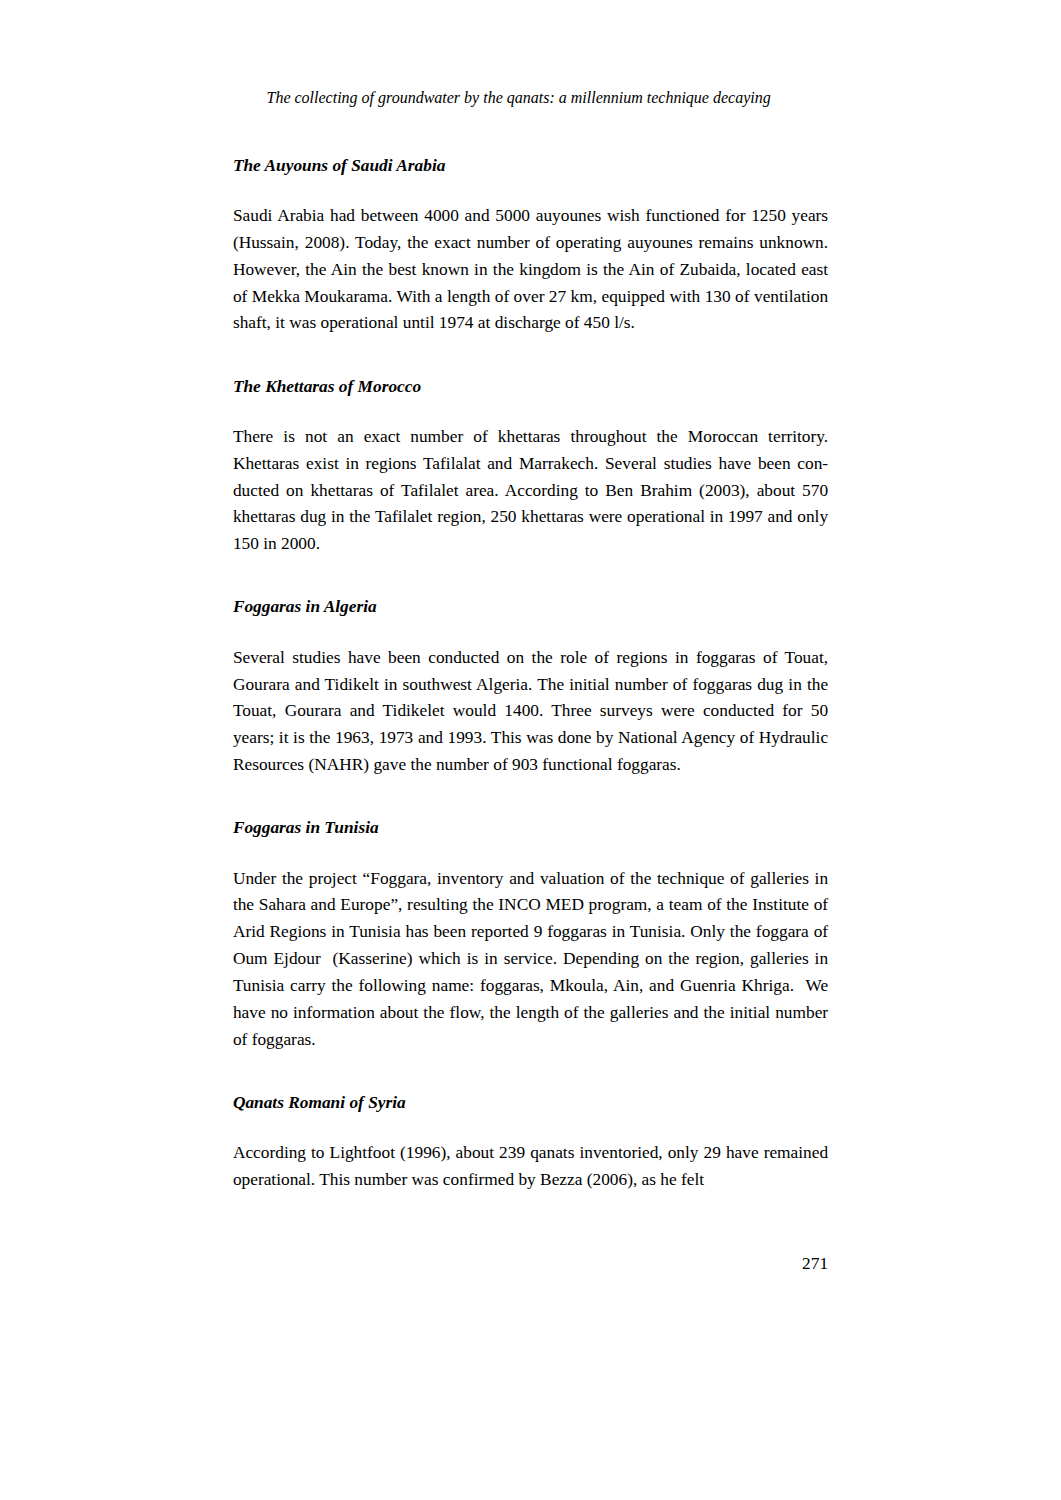The collecting of groundwater by the qanats: a millennium technique decaying
The Auyouns of Saudi Arabia
Saudi Arabia had between 4000 and 5000 auyounes wish functioned for 1250 years (Hussain, 2008). Today, the exact number of operating auyounes remains unknown. However, the Ain the best known in the kingdom is the Ain of Zubaida, located east of Mekka Moukarama. With a length of over 27 km, equipped with 130 of ventilation shaft, it was operational until 1974 at discharge of 450 l/s.
The Khettaras of Morocco
There is not an exact number of khettaras throughout the Moroccan territory. Khettaras exist in regions Tafilalat and Marrakech. Several studies have been conducted on khettaras of Tafilalet area. According to Ben Brahim (2003), about 570 khettaras dug in the Tafilalet region, 250 khettaras were operational in 1997 and only 150 in 2000.
Foggaras in Algeria
Several studies have been conducted on the role of regions in foggaras of Touat, Gourara and Tidikelt in southwest Algeria. The initial number of foggaras dug in the Touat, Gourara and Tidikelet would 1400. Three surveys were conducted for 50 years; it is the 1963, 1973 and 1993. This was done by National Agency of Hydraulic Resources (NAHR) gave the number of 903 functional foggaras.
Foggaras in Tunisia
Under the project “Foggara, inventory and valuation of the technique of galleries in the Sahara and Europe”, resulting the INCO MED program, a team of the Institute of Arid Regions in Tunisia has been reported 9 foggaras in Tunisia. Only the foggara of Oum Ejdour (Kasserine) which is in service. Depending on the region, galleries in Tunisia carry the following name: foggaras, Mkoula, Ain, and Guenria Khriga. We have no information about the flow, the length of the galleries and the initial number of foggaras.
Qanats Romani of Syria
According to Lightfoot (1996), about 239 qanats inventoried, only 29 have remained operational. This number was confirmed by Bezza (2006), as he felt
271